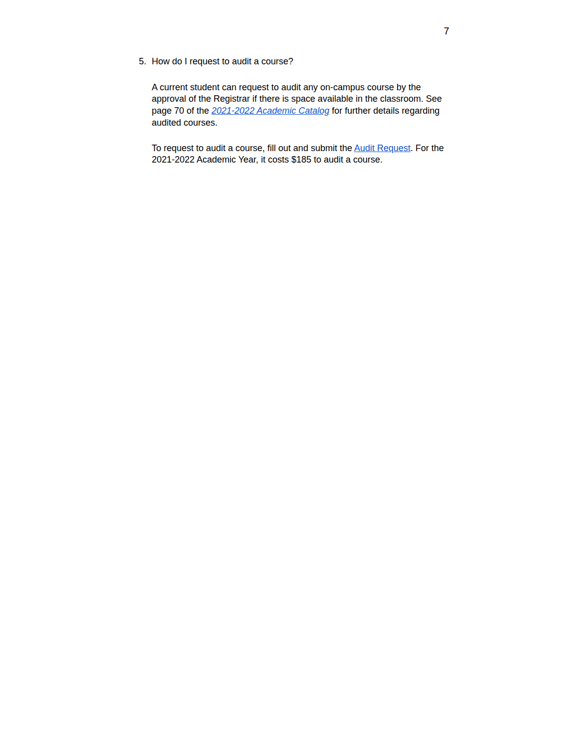7
How do I request to audit a course?
A current student can request to audit any on-campus course by the approval of the Registrar if there is space available in the classroom. See page 70 of the 2021-2022 Academic Catalog for further details regarding audited courses.
To request to audit a course, fill out and submit the Audit Request. For the 2021-2022 Academic Year, it costs $185 to audit a course.